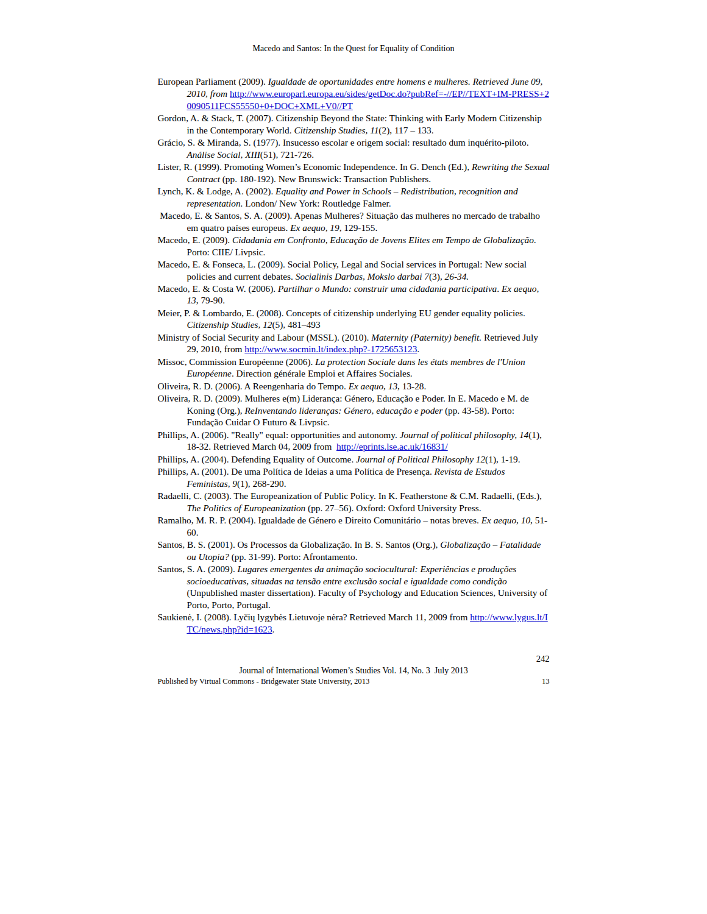Macedo and Santos: In the Quest for Equality of Condition
European Parliament (2009). Igualdade de oportunidades entre homens e mulheres. Retrieved June 09, 2010, from http://www.europarl.europa.eu/sides/getDoc.do?pubRef=-//EP//TEXT+IM-PRESS+20090511FCS55550+0+DOC+XML+V0//PT
Gordon, A. & Stack, T. (2007). Citizenship Beyond the State: Thinking with Early Modern Citizenship in the Contemporary World. Citizenship Studies, 11(2), 117 – 133.
Grácio, S. & Miranda, S. (1977). Insucesso escolar e origem social: resultado dum inquérito-piloto. Análise Social, XIII(51), 721-726.
Lister, R. (1999). Promoting Women’s Economic Independence. In G. Dench (Ed.), Rewriting the Sexual Contract (pp. 180-192). New Brunswick: Transaction Publishers.
Lynch, K. & Lodge, A. (2002). Equality and Power in Schools – Redistribution, recognition and representation. London/ New York: Routledge Falmer.
Macedo, E. & Santos, S. A. (2009). Apenas Mulheres? Situação das mulheres no mercado de trabalho em quatro países europeus. Ex aequo, 19, 129-155.
Macedo, E. (2009). Cidadania em Confronto, Educação de Jovens Elites em Tempo de Globalização. Porto: CIIE/ Livpsic.
Macedo, E. & Fonseca, L. (2009). Social Policy, Legal and Social services in Portugal: New social policies and current debates. Socialinis Darbas, Mokslo darbai 7(3), 26-34.
Macedo, E. & Costa W. (2006). Partilhar o Mundo: construir uma cidadania participativa. Ex aequo, 13, 79-90.
Meier, P. & Lombardo, E. (2008). Concepts of citizenship underlying EU gender equality policies. Citizenship Studies, 12(5), 481–493
Ministry of Social Security and Labour (MSSL). (2010). Maternity (Paternity) benefit. Retrieved July 29, 2010, from http://www.socmin.lt/index.php?-1725653123.
Missoc, Commission Européenne (2006). La protection Sociale dans les états membres de l'Union Européenne. Direction générale Emploi et Affaires Sociales.
Oliveira, R. D. (2006). A Reengenharia do Tempo. Ex aequo, 13, 13-28.
Oliveira, R. D. (2009). Mulheres e(m) Liderança: Género, Educação e Poder. In E. Macedo e M. de Koning (Org.), ReInventando lideranças: Género, educação e poder (pp. 43-58). Porto: Fundação Cuidar O Futuro & Livpsic.
Phillips, A. (2006). "Really" equal: opportunities and autonomy. Journal of political philosophy, 14(1), 18-32. Retrieved March 04, 2009 from http://eprints.lse.ac.uk/16831/
Phillips, A. (2004). Defending Equality of Outcome. Journal of Political Philosophy 12(1), 1-19.
Phillips, A. (2001). De uma Política de Ideias a uma Política de Presença. Revista de Estudos Feministas, 9(1), 268-290.
Radaelli, C. (2003). The Europeanization of Public Policy. In K. Featherstone & C.M. Radaelli, (Eds.), The Politics of Europeanization (pp. 27–56). Oxford: Oxford University Press.
Ramalho, M. R. P. (2004). Igualdade de Género e Direito Comunitário – notas breves. Ex aequo, 10, 51-60.
Santos, B. S. (2001). Os Processos da Globalização. In B. S. Santos (Org.), Globalização – Fatalidade ou Utopia? (pp. 31-99). Porto: Afrontamento.
Santos, S. A. (2009). Lugares emergentes da animação sociocultural: Experiências e produções socioeducativas, situadas na tensão entre exclusão social e igualdade como condição (Unpublished master dissertation). Faculty of Psychology and Education Sciences, University of Porto, Porto, Portugal.
Saukienė, I. (2008). Lyčių lygybės Lietuvoje nėra? Retrieved March 11, 2009 from http://www.lygus.lt/ITC/news.php?id=1623.
242
Journal of International Women’s Studies Vol. 14, No. 3 July 2013
Published by Virtual Commons - Bridgewater State University, 2013 13